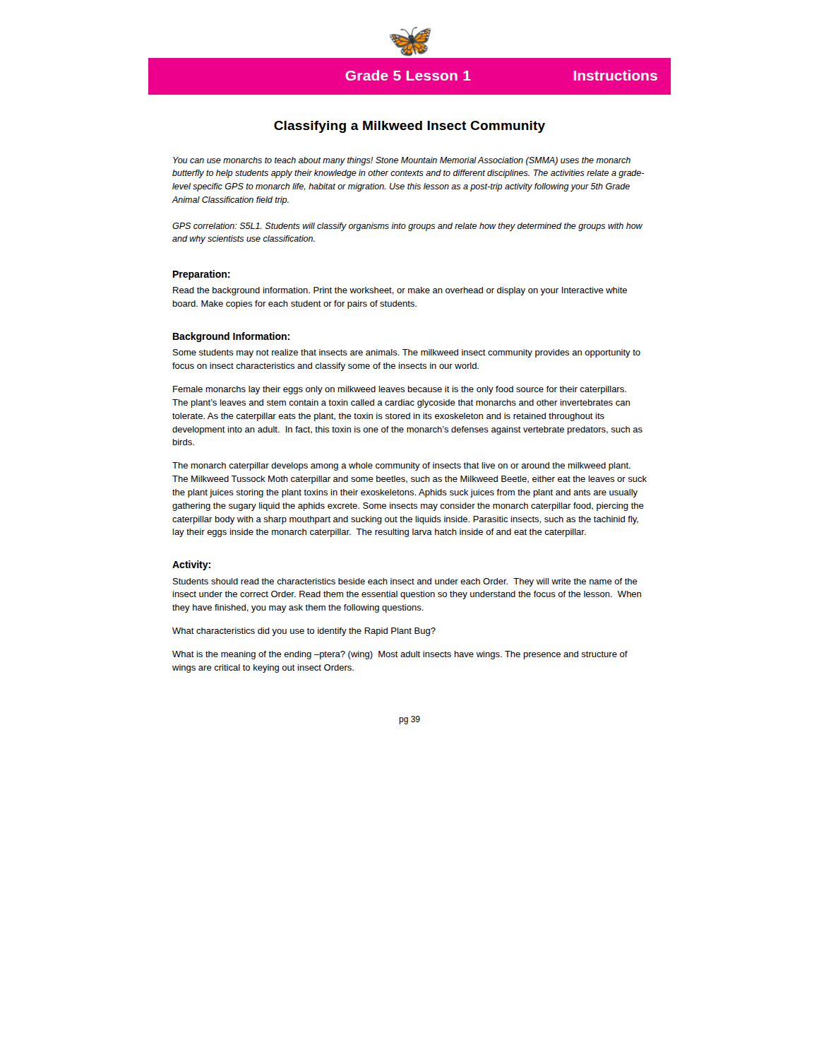🦋
Grade 5 Lesson 1
Instructions
Classifying a Milkweed Insect Community
You can use monarchs to teach about many things! Stone Mountain Memorial Association (SMMA) uses the monarch butterfly to help students apply their knowledge in other contexts and to different disciplines. The activities relate a grade-level specific GPS to monarch life, habitat or migration. Use this lesson as a post-trip activity following your 5th Grade Animal Classification field trip.
GPS correlation: S5L1. Students will classify organisms into groups and relate how they determined the groups with how and why scientists use classification.
Preparation:
Read the background information. Print the worksheet, or make an overhead or display on your Interactive white board. Make copies for each student or for pairs of students.
Background Information:
Some students may not realize that insects are animals. The milkweed insect community provides an opportunity to focus on insect characteristics and classify some of the insects in our world.
Female monarchs lay their eggs only on milkweed leaves because it is the only food source for their caterpillars.
The plant’s leaves and stem contain a toxin called a cardiac glycoside that monarchs and other invertebrates can tolerate. As the caterpillar eats the plant, the toxin is stored in its exoskeleton and is retained throughout its development into an adult. In fact, this toxin is one of the monarch’s defenses against vertebrate predators, such as birds.
The monarch caterpillar develops among a whole community of insects that live on or around the milkweed plant.
The Milkweed Tussock Moth caterpillar and some beetles, such as the Milkweed Beetle, either eat the leaves or suck the plant juices storing the plant toxins in their exoskeletons. Aphids suck juices from the plant and ants are usually gathering the sugary liquid the aphids excrete. Some insects may consider the monarch caterpillar food, piercing the caterpillar body with a sharp mouthpart and sucking out the liquids inside. Parasitic insects, such as the tachinid fly, lay their eggs inside the monarch caterpillar. The resulting larva hatch inside of and eat the caterpillar.
Activity:
Students should read the characteristics beside each insect and under each Order. They will write the name of the insect under the correct Order. Read them the essential question so they understand the focus of the lesson. When they have finished, you may ask them the following questions.
What characteristics did you use to identify the Rapid Plant Bug?
What is the meaning of the ending –ptera? (wing) Most adult insects have wings. The presence and structure of wings are critical to keying out insect Orders.
pg 39